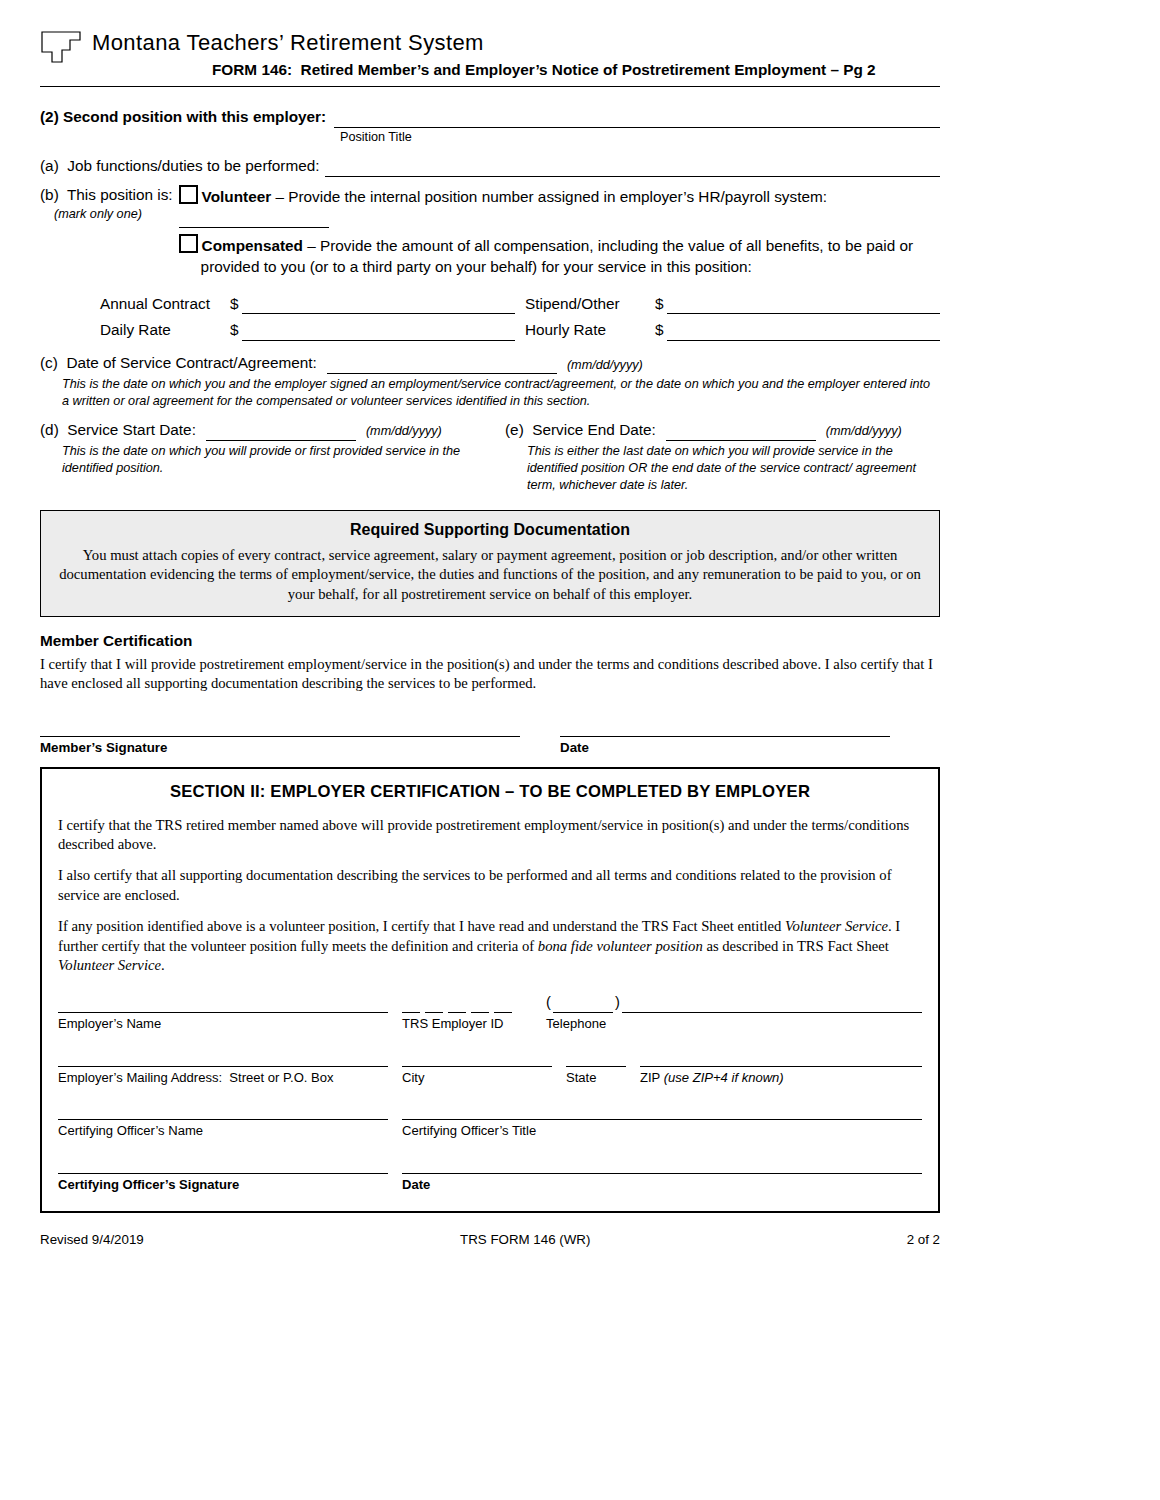Montana Teachers’ Retirement System
FORM 146: Retired Member’s and Employer’s Notice of Postretirement Employment – Pg 2
(2) Second position with this employer:
Position Title
(a) Job functions/duties to be performed:
(b) This position is: (mark only one)
Volunteer – Provide the internal position number assigned in employer’s HR/payroll system:
Compensated – Provide the amount of all compensation, including the value of all benefits, to be paid or
provided to you (or to a third party on your behalf) for your service in this position:
Annual Contract
$
Stipend/Other
$
Daily Rate
$
Hourly Rate
$
(c) Date of Service Contract/Agreement: (mm/dd/yyyy)
This is the date on which you and the employer signed an employment/service contract/agreement, or the date on which you and the employer entered into a written or oral agreement for the compensated or volunteer services identified in this section.
(d) Service Start Date: (mm/dd/yyyy)
This is the date on which you will provide or first provided service in the identified position.
(e) Service End Date: (mm/dd/yyyy)
This is either the last date on which you will provide service in the identified position OR the end date of the service contract/ agreement term, whichever date is later.
Required Supporting Documentation
You must attach copies of every contract, service agreement, salary or payment agreement, position or job description, and/or other written documentation evidencing the terms of employment/service, the duties and functions of the position, and any remuneration to be paid to you, or on your behalf, for all postretirement service on behalf of this employer.
Member Certification
I certify that I will provide postretirement employment/service in the position(s) and under the terms and conditions described above. I also certify that I have enclosed all supporting documentation describing the services to be performed.
Member’s Signature
Date
SECTION II: EMPLOYER CERTIFICATION – TO BE COMPLETED BY EMPLOYER
I certify that the TRS retired member named above will provide postretirement employment/service in position(s) and under the terms/conditions described above.
I also certify that all supporting documentation describing the services to be performed and all terms and conditions related to the provision of service are enclosed.
If any position identified above is a volunteer position, I certify that I have read and understand the TRS Fact Sheet entitled Volunteer Service. I further certify that the volunteer position fully meets the definition and criteria of bona fide volunteer position as described in TRS Fact Sheet Volunteer Service.
Employer’s Name
TRS Employer ID
( )
Telephone
Employer’s Mailing Address: Street or P.O. Box
City
State
ZIP (use ZIP+4 if known)
Certifying Officer’s Name
Certifying Officer’s Title
Certifying Officer’s Signature
Date
Revised 9/4/2019
TRS FORM 146 (WR)
2 of 2